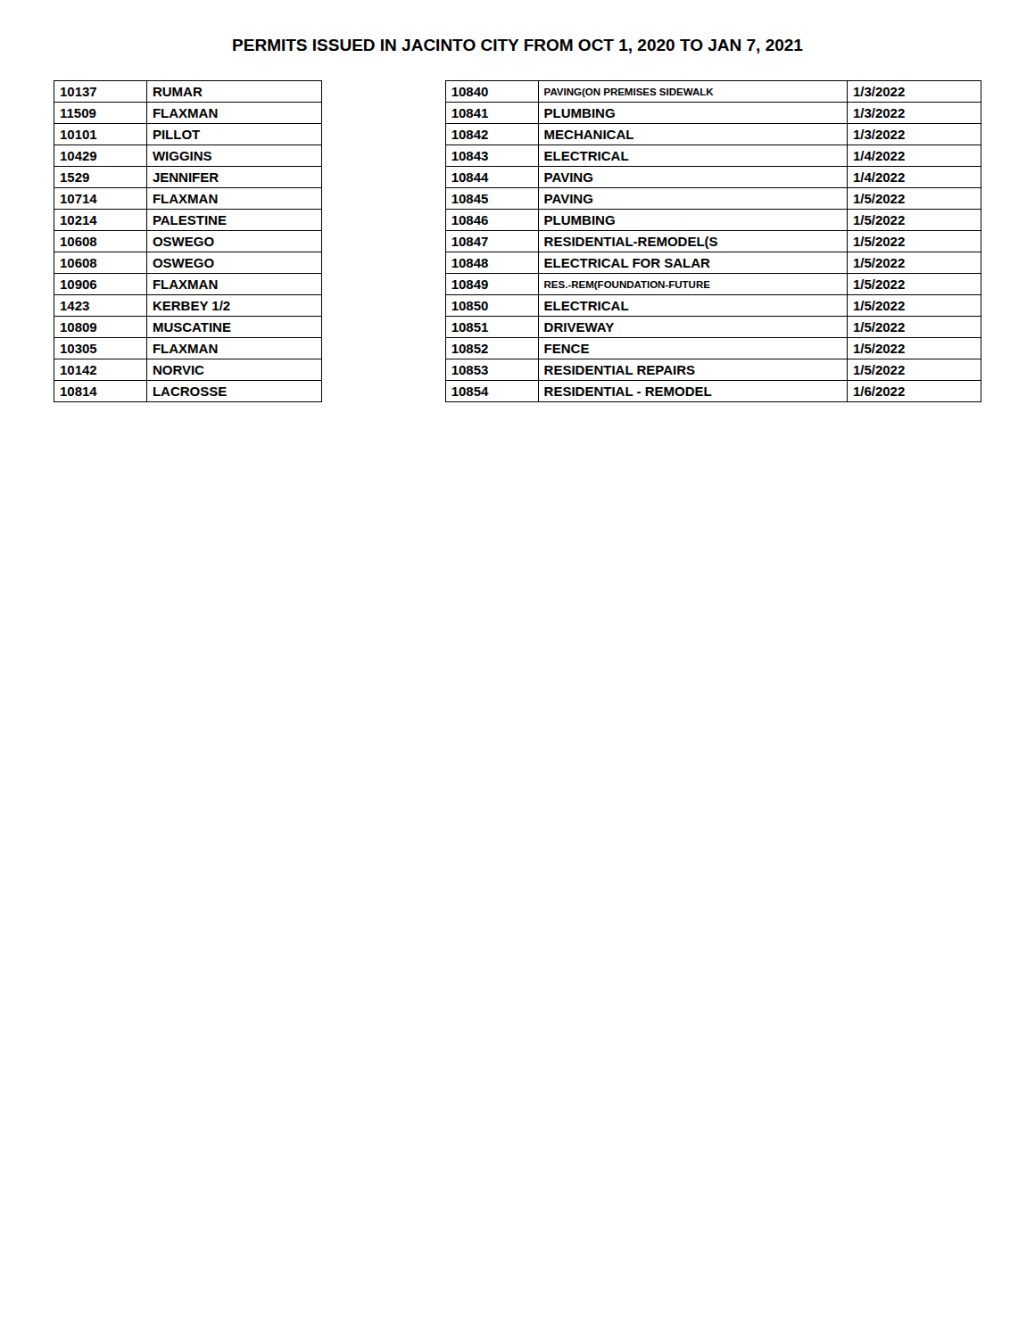PERMITS ISSUED IN JACINTO CITY FROM OCT 1, 2020 TO JAN 7, 2021
| 10137 | RUMAR | | 10840 | PAVING(ON PREMISES SIDEWALK | 1/3/2022 |
| 11509 | FLAXMAN | | 10841 | PLUMBING | 1/3/2022 |
| 10101 | PILLOT | | 10842 | MECHANICAL | 1/3/2022 |
| 10429 | WIGGINS | | 10843 | ELECTRICAL | 1/4/2022 |
| 1529 | JENNIFER | | 10844 | PAVING | 1/4/2022 |
| 10714 | FLAXMAN | | 10845 | PAVING | 1/5/2022 |
| 10214 | PALESTINE | | 10846 | PLUMBING | 1/5/2022 |
| 10608 | OSWEGO | | 10847 | RESIDENTIAL-REMODEL(S | 1/5/2022 |
| 10608 | OSWEGO | | 10848 | ELECTRICAL FOR SALAR | 1/5/2022 |
| 10906 | FLAXMAN | | 10849 | RES.-REM(FOUNDATION-FUTURE | 1/5/2022 |
| 1423 | KERBEY 1/2 | | 10850 | ELECTRICAL | 1/5/2022 |
| 10809 | MUSCATINE | | 10851 | DRIVEWAY | 1/5/2022 |
| 10305 | FLAXMAN | | 10852 | FENCE | 1/5/2022 |
| 10142 | NORVIC | | 10853 | RESIDENTIAL REPAIRS | 1/5/2022 |
| 10814 | LACROSSE | | 10854 | RESIDENTIAL - REMODEL | 1/6/2022 |